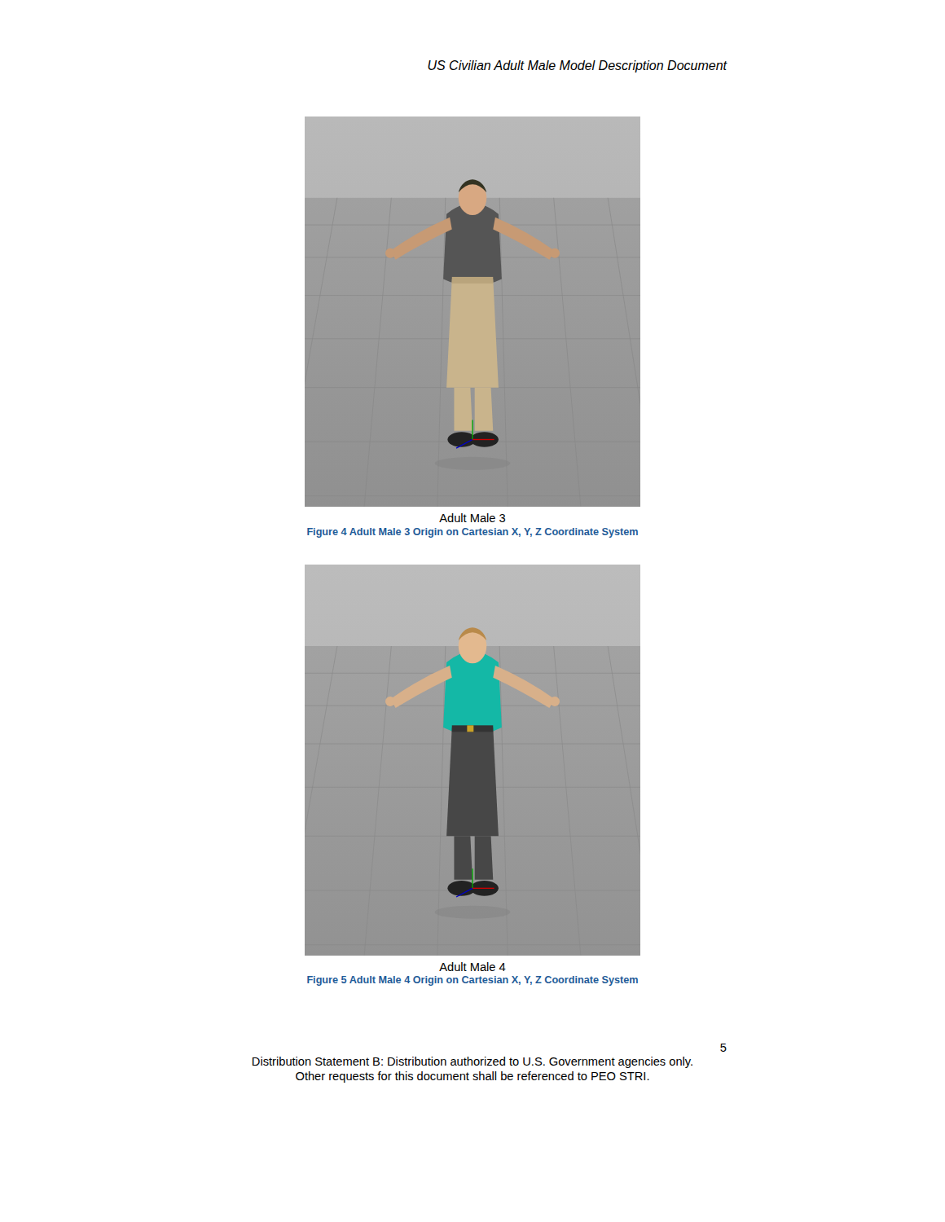US Civilian Adult Male Model Description Document
Adult Male 3
Figure 4 Adult Male 3 Origin on Cartesian X, Y, Z Coordinate System
Adult Male 4
Figure 5 Adult Male 4 Origin on Cartesian X, Y, Z Coordinate System
5
Distribution Statement B: Distribution authorized to U.S. Government agencies only.
Other requests for this document shall be referenced to PEO STRI.